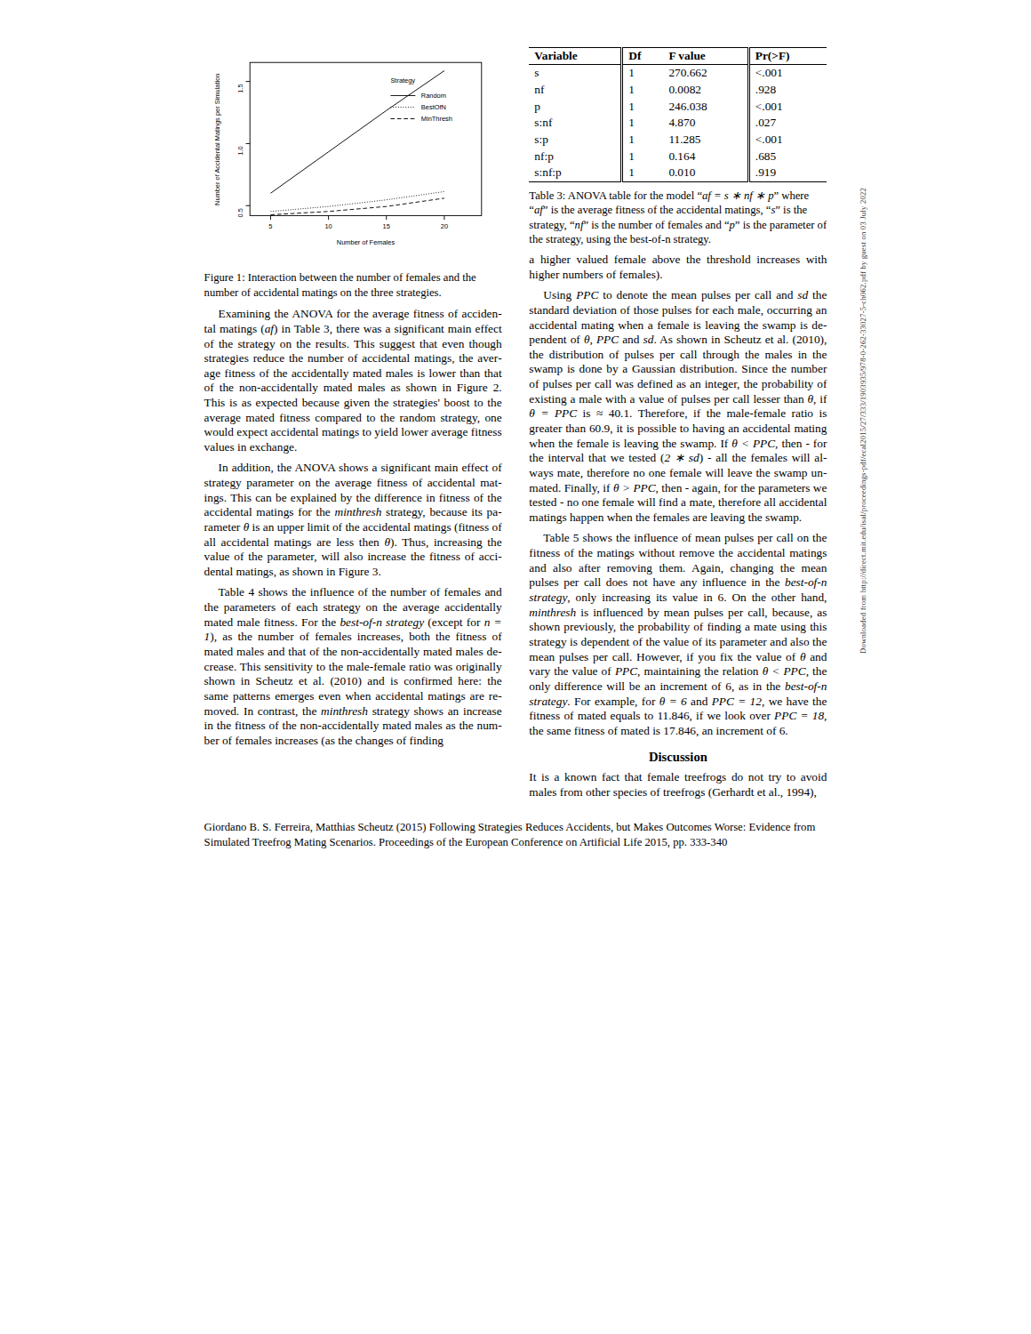Downloaded from http://direct.mit.edu/isal/proceedings-pdf/ecal2015/27/333/1903935/978-0-262-33027-5-ch062.pdf by guest on 03 July 2022
0.5 1.0 1.5 Number of Accidental Matings per Simulation 5 10 15 20 Number of Females Strategy Random BestOfN MinThresh
Figure 1: Interaction between the number of females and the number of accidental matings on the three strategies.
Examining the ANOVA for the average fitness of accidental matings (af) in Table 3, there was a significant main effect of the strategy on the results. This suggest that even though strategies reduce the number of accidental matings, the average fitness of the accidentally mated males is lower than that of the non-accidentally mated males as shown in Figure 2. This is as expected because given the strategies' boost to the average mated fitness compared to the random strategy, one would expect accidental matings to yield lower average fitness values in exchange.
In addition, the ANOVA shows a significant main effect of strategy parameter on the average fitness of accidental matings. This can be explained by the difference in fitness of the accidental matings for the minthresh strategy, because its parameter θ is an upper limit of the accidental matings (fitness of all accidental matings are less then θ). Thus, increasing the value of the parameter, will also increase the fitness of accidental matings, as shown in Figure 3.
Table 4 shows the influence of the number of females and the parameters of each strategy on the average accidentally mated male fitness. For the best-of-n strategy (except for n = 1), as the number of females increases, both the fitness of mated males and that of the non-accidentally mated males decrease. This sensitivity to the male-female ratio was originally shown in Scheutz et al. (2010) and is confirmed here: the same patterns emerges even when accidental matings are removed. In contrast, the minthresh strategy shows an increase in the fitness of the non-accidentally mated males as the number of females increases (as the changes of finding
| Variable | Df | F value | Pr(>F) |
| --- | --- | --- | --- |
| s | 1 | 270.662 | <.001 |
| nf | 1 | 0.0082 | .928 |
| p | 1 | 246.038 | <.001 |
| s:nf | 1 | 4.870 | .027 |
| s:p | 1 | 11.285 | <.001 |
| nf:p | 1 | 0.164 | .685 |
| s:nf:p | 1 | 0.010 | .919 |
Table 3: ANOVA table for the model “af = s ∗ nf ∗ p” where “af” is the average fitness of the accidental matings, “s” is the strategy, “nf” is the number of females and “p” is the parameter of the strategy, using the best-of-n strategy.
a higher valued female above the threshold increases with higher numbers of females).
Using PPC to denote the mean pulses per call and sd the standard deviation of those pulses for each male, occurring an accidental mating when a female is leaving the swamp is dependent of θ, PPC and sd. As shown in Scheutz et al. (2010), the distribution of pulses per call through the males in the swamp is done by a Gaussian distribution. Since the number of pulses per call was defined as an integer, the probability of existing a male with a value of pulses per call lesser than θ, if θ = PPC is ≈ 40.1. Therefore, if the male-female ratio is greater than 60.9, it is possible to having an accidental mating when the female is leaving the swamp. If θ < PPC, then - for the interval that we tested (2 ∗ sd) - all the females will always mate, therefore no one female will leave the swamp unmated. Finally, if θ > PPC, then - again, for the parameters we tested - no one female will find a mate, therefore all accidental matings happen when the females are leaving the swamp.
Table 5 shows the influence of mean pulses per call on the fitness of the matings without remove the accidental matings and also after removing them. Again, changing the mean pulses per call does not have any influence in the best-of-n strategy, only increasing its value in 6. On the other hand, minthresh is influenced by mean pulses per call, because, as shown previously, the probability of finding a mate using this strategy is dependent of the value of its parameter and also the mean pulses per call. However, if you fix the value of θ and vary the value of PPC, maintaining the relation θ < PPC, the only difference will be an increment of 6, as in the best-of-n strategy. For example, for θ = 6 and PPC = 12, we have the fitness of mated equals to 11.846, if we look over PPC = 18, the same fitness of mated is 17.846, an increment of 6.
Discussion
It is a known fact that female treefrogs do not try to avoid males from other species of treefrogs (Gerhardt et al., 1994),
Giordano B. S. Ferreira, Matthias Scheutz (2015) Following Strategies Reduces Accidents, but Makes Outcomes Worse: Evidence from Simulated Treefrog Mating Scenarios. Proceedings of the European Conference on Artificial Life 2015, pp. 333-340